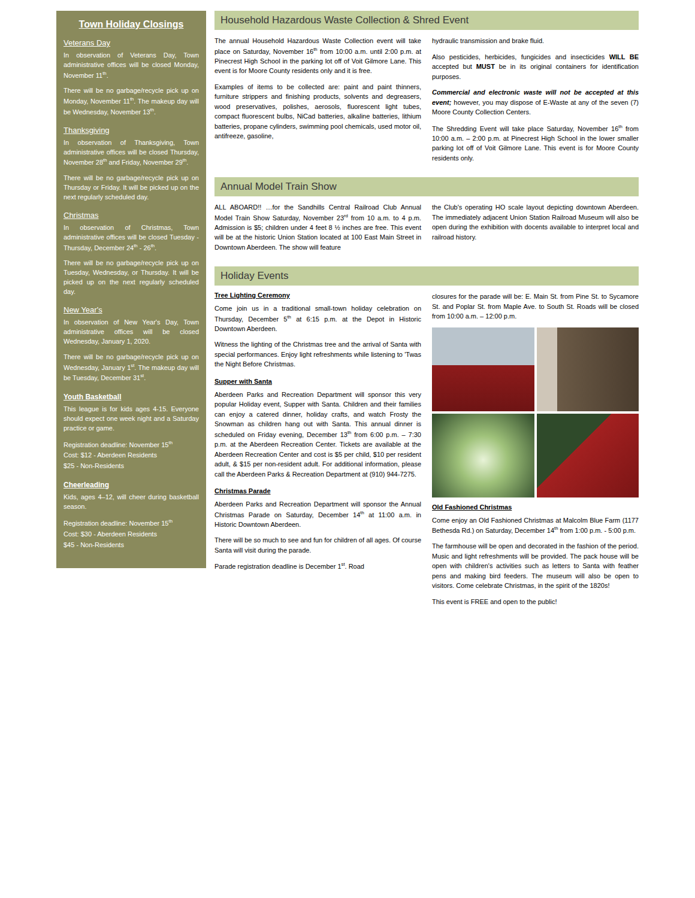Town Holiday Closings
Veterans Day
In observation of Veterans Day, Town administrative offices will be closed Monday, November 11th.
There will be no garbage/recycle pick up on Monday, November 11th. The makeup day will be Wednesday, November 13th.
Thanksgiving
In observation of Thanksgiving, Town administrative offices will be closed Thursday, November 28th and Friday, November 29th.
There will be no garbage/recycle pick up on Thursday or Friday. It will be picked up on the next regularly scheduled day.
Christmas
In observation of Christmas, Town administrative offices will be closed Tuesday - Thursday, December 24th - 26th.
There will be no garbage/recycle pick up on Tuesday, Wednesday, or Thursday. It will be picked up on the next regularly scheduled day.
New Year's
In observation of New Year's Day, Town administrative offices will be closed Wednesday, January 1, 2020.
There will be no garbage/recycle pick up on Wednesday, January 1st. The makeup day will be Tuesday, December 31st.
Youth Basketball
This league is for kids ages 4-15. Everyone should expect one week night and a Saturday practice or game.
Registration deadline: November 15th
Cost: $12 - Aberdeen Residents
$25 - Non-Residents
Cheerleading
Kids, ages 4–12, will cheer during basketball season.
Registration deadline: November 15th
Cost: $30 - Aberdeen Residents
$45 - Non-Residents
Household Hazardous Waste Collection & Shred Event
The annual Household Hazardous Waste Collection event will take place on Saturday, November 16th from 10:00 a.m. until 2:00 p.m. at Pinecrest High School in the parking lot off of Voit Gilmore Lane. This event is for Moore County residents only and it is free.
Examples of items to be collected are: paint and paint thinners, furniture strippers and finishing products, solvents and degreasers, wood preservatives, polishes, aerosols, fluorescent light tubes, compact fluorescent bulbs, NiCad batteries, alkaline batteries, lithium batteries, propane cylinders, swimming pool chemicals, used motor oil, antifreeze, gasoline,
hydraulic transmission and brake fluid.
Also pesticides, herbicides, fungicides and insecticides WILL BE accepted but MUST be in its original containers for identification purposes.
Commercial and electronic waste will not be accepted at this event; however, you may dispose of E-Waste at any of the seven (7) Moore County Collection Centers.
The Shredding Event will take place Saturday, November 16th from 10:00 a.m. – 2:00 p.m. at Pinecrest High School in the lower smaller parking lot off of Voit Gilmore Lane. This event is for Moore County residents only.
Annual Model Train Show
ALL ABOARD!! …for the Sandhills Central Railroad Club Annual Model Train Show Saturday, November 23rd from 10 a.m. to 4 p.m. Admission is $5; children under 4 feet 8 ½ inches are free. This event will be at the historic Union Station located at 100 East Main Street in Downtown Aberdeen. The show will feature
the Club's operating HO scale layout depicting downtown Aberdeen. The immediately adjacent Union Station Railroad Museum will also be open during the exhibition with docents available to interpret local and railroad history.
Holiday Events
Tree Lighting Ceremony
Come join us in a traditional small-town holiday celebration on Thursday, December 5th at 6:15 p.m. at the Depot in Historic Downtown Aberdeen.
Witness the lighting of the Christmas tree and the arrival of Santa with special performances. Enjoy light refreshments while listening to 'Twas the Night Before Christmas.
Supper with Santa
Aberdeen Parks and Recreation Department will sponsor this very popular Holiday event, Supper with Santa. Children and their families can enjoy a catered dinner, holiday crafts, and watch Frosty the Snowman as children hang out with Santa. This annual dinner is scheduled on Friday evening, December 13th from 6:00 p.m. – 7:30 p.m. at the Aberdeen Recreation Center. Tickets are available at the Aberdeen Recreation Center and cost is $5 per child, $10 per resident adult, & $15 per non-resident adult. For additional information, please call the Aberdeen Parks & Recreation Department at (910) 944-7275.
Christmas Parade
Aberdeen Parks and Recreation Department will sponsor the Annual Christmas Parade on Saturday, December 14th at 11:00 a.m. in Historic Downtown Aberdeen.
There will be so much to see and fun for children of all ages. Of course Santa will visit during the parade.
Parade registration deadline is December 1st. Road
closures for the parade will be: E. Main St. from Pine St. to Sycamore St. and Poplar St. from Maple Ave. to South St. Roads will be closed from 10:00 a.m. – 12:00 p.m.
Old Fashioned Christmas
Come enjoy an Old Fashioned Christmas at Malcolm Blue Farm (1177 Bethesda Rd.) on Saturday, December 14th from 1:00 p.m. - 5:00 p.m.
The farmhouse will be open and decorated in the fashion of the period. Music and light refreshments will be provided. The pack house will be open with children's activities such as letters to Santa with feather pens and making bird feeders. The museum will also be open to visitors. Come celebrate Christmas, in the spirit of the 1820s!
This event is FREE and open to the public!